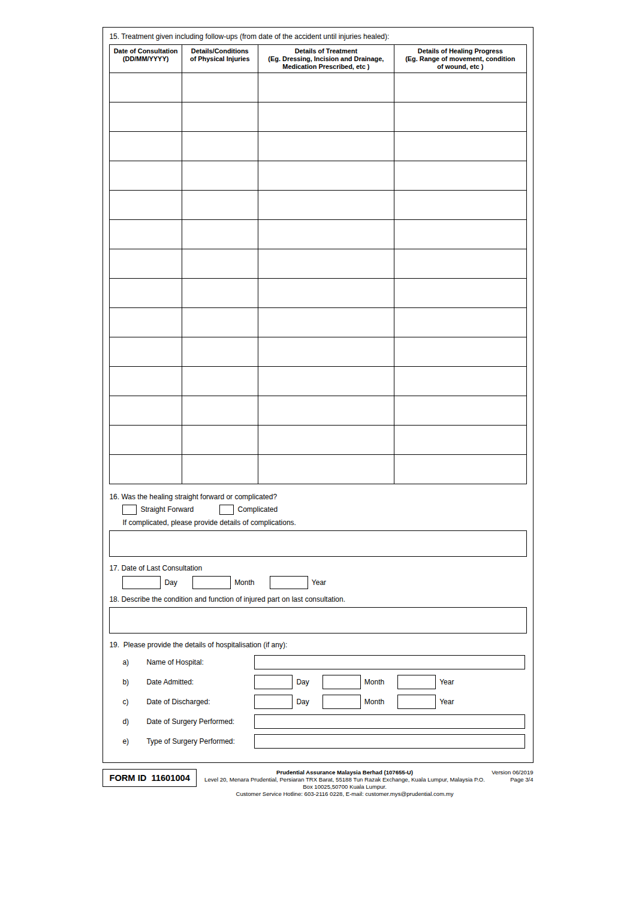15. Treatment given including follow-ups (from date of the accident until injuries healed):
| Date of Consultation (DD/MM/YYYY) | Details/Conditions of Physical Injuries | Details of Treatment (Eg. Dressing, Incision and Drainage, Medication Prescribed, etc ) | Details of Healing Progress (Eg. Range of movement, condition of wound, etc ) |
| --- | --- | --- | --- |
16. Was the healing straight forward or complicated?
Straight Forward Complicated
If complicated, please provide details of complications.
17. Date of Last Consultation
Day Month Year
18. Describe the condition and function of injured part on last consultation.
19. Please provide the details of hospitalisation (if any):
a)
Name of Hospital:
b)
Date Admitted:
Day Month Year
c)
Date of Discharged:
Day Month Year
d)
Date of Surgery Performed:
e)
Type of Surgery Performed:
FORM ID 11601004
Prudential Assurance Malaysia Berhad (107655-U)
Level 20, Menara Prudential, Persiaran TRX Barat, 55188 Tun Razak Exchange, Kuala Lumpur, Malaysia P.O. Box 10025,50700 Kuala Lumpur.
Customer Service Hotline: 603-2116 0228, E-mail: customer.mys@prudential.com.my
Version 06/2019
Page 3/4